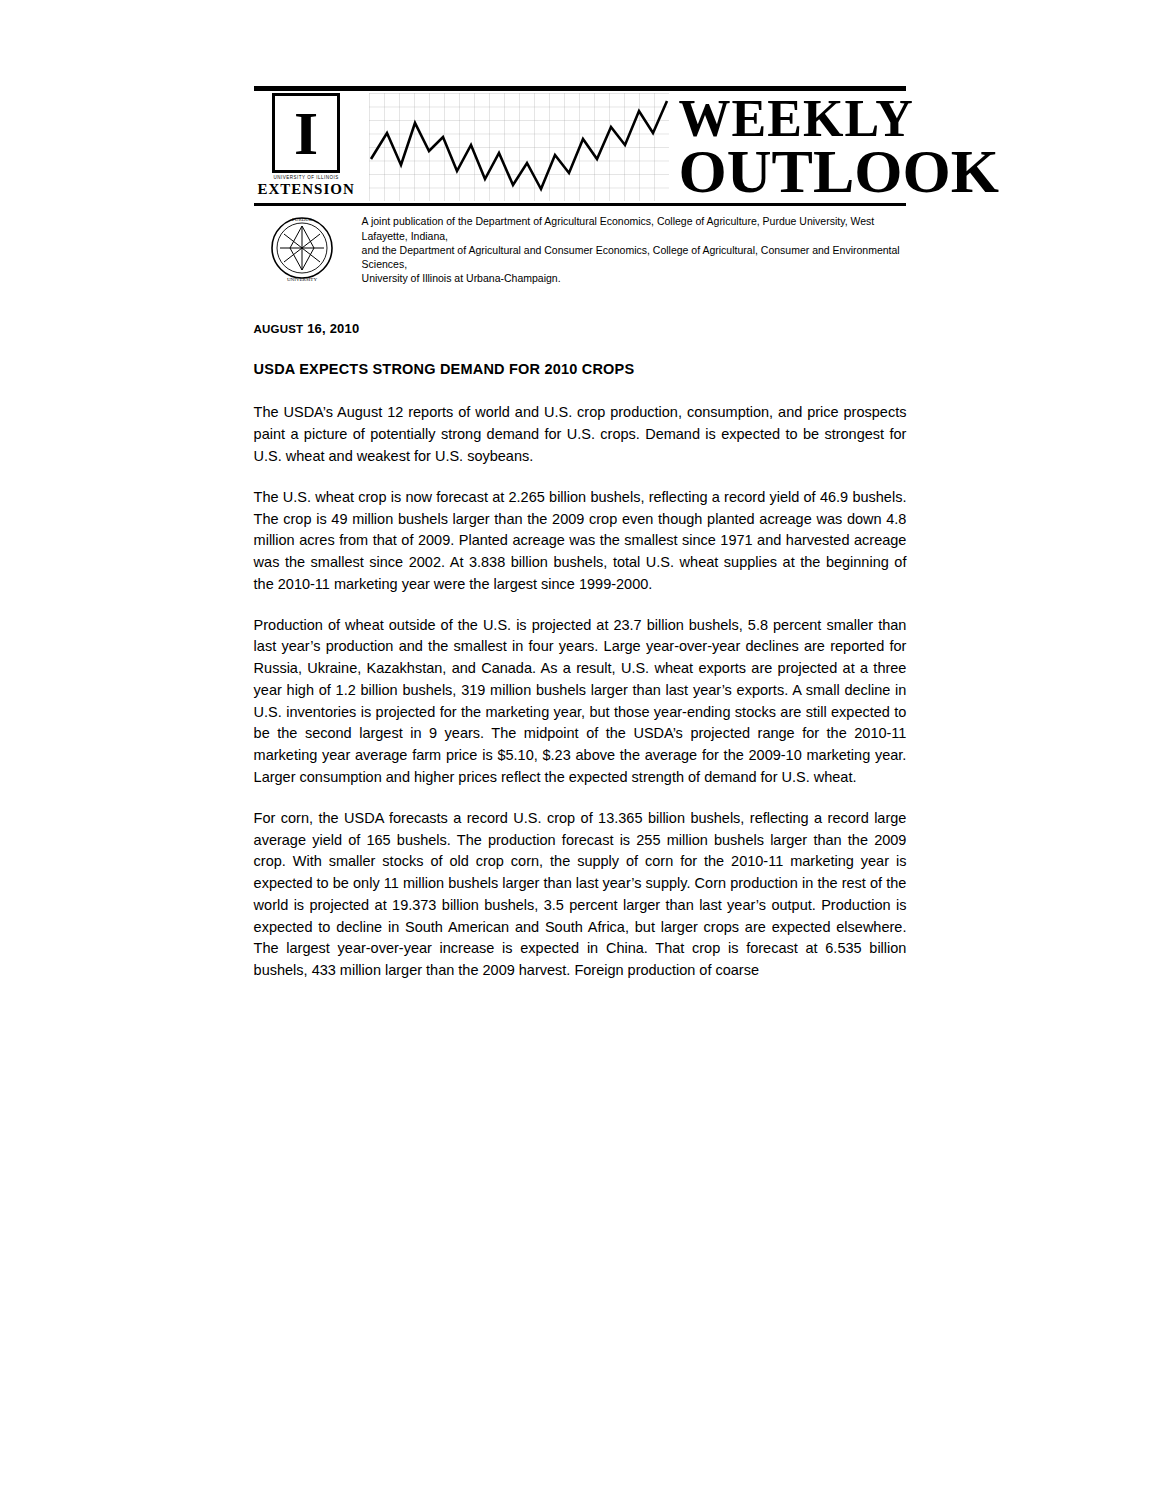I
UNIVERSITY OF ILLINOIS
EXTENSION
WEEKLY
OUTLOOK
PURDUE UNIVERSITY
A joint publication of the Department of Agricultural Economics, College of Agriculture, Purdue University, West Lafayette, Indiana,
and the Department of Agricultural and Consumer Economics, College of Agricultural, Consumer and Environmental Sciences,
University of Illinois at Urbana-Champaign.
AUGUST 16, 2010
USDA EXPECTS STRONG DEMAND FOR 2010 CROPS
The USDA’s August 12 reports of world and U.S. crop production, consumption, and price prospects paint a picture of potentially strong demand for U.S. crops. Demand is expected to be strongest for U.S. wheat and weakest for U.S. soybeans.
The U.S. wheat crop is now forecast at 2.265 billion bushels, reflecting a record yield of 46.9 bushels. The crop is 49 million bushels larger than the 2009 crop even though planted acreage was down 4.8 million acres from that of 2009. Planted acreage was the smallest since 1971 and harvested acreage was the smallest since 2002. At 3.838 billion bushels, total U.S. wheat supplies at the beginning of the 2010-11 marketing year were the largest since 1999-2000.
Production of wheat outside of the U.S. is projected at 23.7 billion bushels, 5.8 percent smaller than last year’s production and the smallest in four years. Large year-over-year declines are reported for Russia, Ukraine, Kazakhstan, and Canada. As a result, U.S. wheat exports are projected at a three year high of 1.2 billion bushels, 319 million bushels larger than last year’s exports. A small decline in U.S. inventories is projected for the marketing year, but those year-ending stocks are still expected to be the second largest in 9 years. The midpoint of the USDA’s projected range for the 2010-11 marketing year average farm price is $5.10, $.23 above the average for the 2009-10 marketing year. Larger consumption and higher prices reflect the expected strength of demand for U.S. wheat.
For corn, the USDA forecasts a record U.S. crop of 13.365 billion bushels, reflecting a record large average yield of 165 bushels. The production forecast is 255 million bushels larger than the 2009 crop. With smaller stocks of old crop corn, the supply of corn for the 2010-11 marketing year is expected to be only 11 million bushels larger than last year’s supply. Corn production in the rest of the world is projected at 19.373 billion bushels, 3.5 percent larger than last year’s output. Production is expected to decline in South American and South Africa, but larger crops are expected elsewhere. The largest year-over-year increase is expected in China. That crop is forecast at 6.535 billion bushels, 433 million larger than the 2009 harvest. Foreign production of coarse